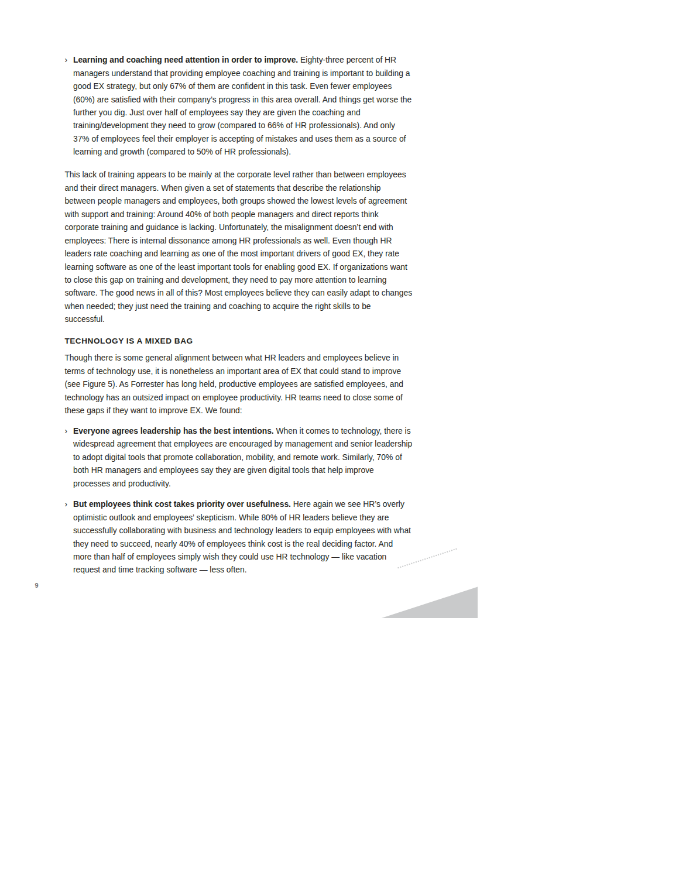Learning and coaching need attention in order to improve. Eighty-three percent of HR managers understand that providing employee coaching and training is important to building a good EX strategy, but only 67% of them are confident in this task. Even fewer employees (60%) are satisfied with their company’s progress in this area overall. And things get worse the further you dig. Just over half of employees say they are given the coaching and training/development they need to grow (compared to 66% of HR professionals). And only 37% of employees feel their employer is accepting of mistakes and uses them as a source of learning and growth (compared to 50% of HR professionals).
This lack of training appears to be mainly at the corporate level rather than between employees and their direct managers. When given a set of statements that describe the relationship between people managers and employees, both groups showed the lowest levels of agreement with support and training: Around 40% of both people managers and direct reports think corporate training and guidance is lacking. Unfortunately, the misalignment doesn’t end with employees: There is internal dissonance among HR professionals as well. Even though HR leaders rate coaching and learning as one of the most important drivers of good EX, they rate learning software as one of the least important tools for enabling good EX. If organizations want to close this gap on training and development, they need to pay more attention to learning software. The good news in all of this? Most employees believe they can easily adapt to changes when needed; they just need the training and coaching to acquire the right skills to be successful.
Technology is a mixed bag
Though there is some general alignment between what HR leaders and employees believe in terms of technology use, it is nonetheless an important area of EX that could stand to improve (see Figure 5). As Forrester has long held, productive employees are satisfied employees, and technology has an outsized impact on employee productivity. HR teams need to close some of these gaps if they want to improve EX. We found:
Everyone agrees leadership has the best intentions. When it comes to technology, there is widespread agreement that employees are encouraged by management and senior leadership to adopt digital tools that promote collaboration, mobility, and remote work. Similarly, 70% of both HR managers and employees say they are given digital tools that help improve processes and productivity.
But employees think cost takes priority over usefulness. Here again we see HR’s overly optimistic outlook and employees’ skepticism. While 80% of HR leaders believe they are successfully collaborating with business and technology leaders to equip employees with what they need to succeed, nearly 40% of employees think cost is the real deciding factor. And more than half of employees simply wish they could use HR technology — like vacation request and time tracking software — less often.
9